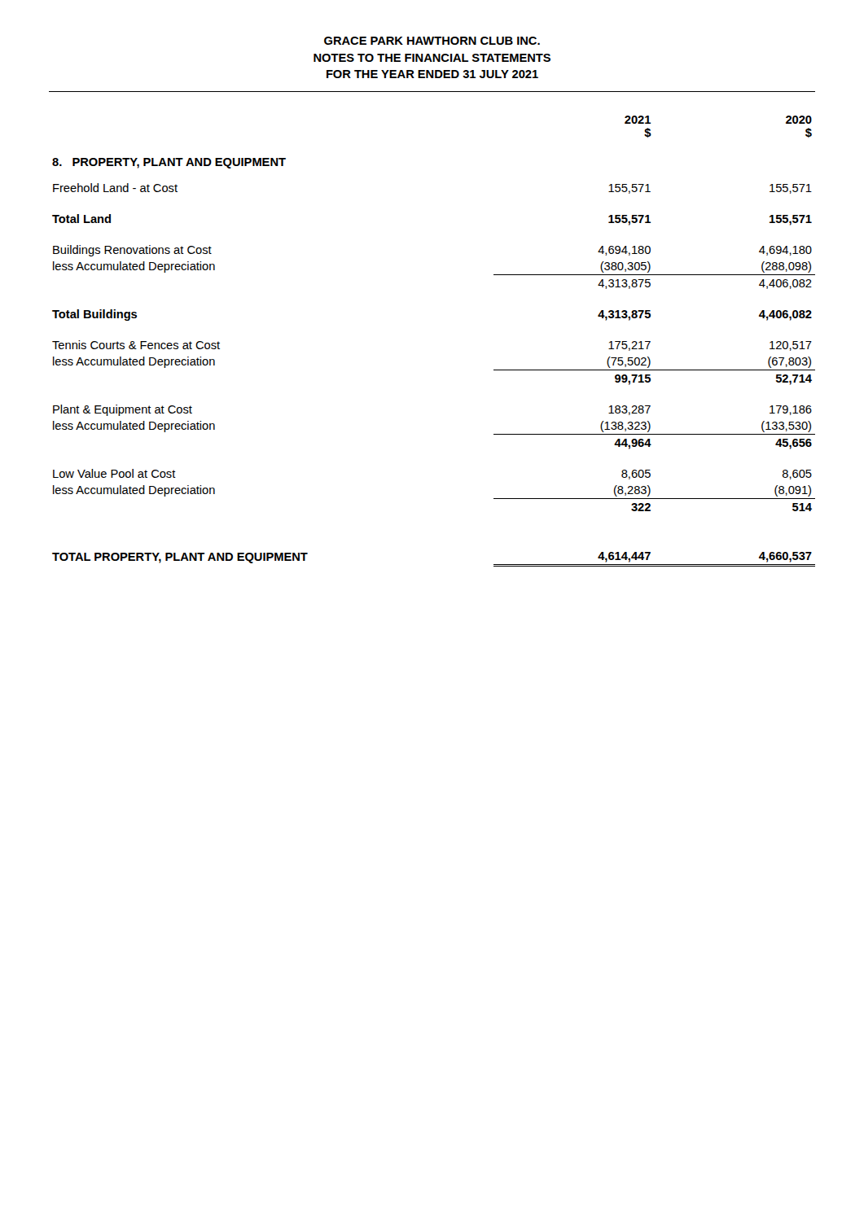GRACE PARK HAWTHORN CLUB INC.
NOTES TO THE FINANCIAL STATEMENTS
FOR THE YEAR ENDED 31 JULY 2021
| | 2021 | 2020 |
| | $ | $ |
| 8. PROPERTY, PLANT AND EQUIPMENT | | |
| Freehold Land - at Cost | 155,571 | 155,571 |
| Total Land | 155,571 | 155,571 |
| Buildings Renovations at Cost | 4,694,180 | 4,694,180 |
| less Accumulated Depreciation | (380,305) | (288,098) |
| | 4,313,875 | 4,406,082 |
| Total Buildings | 4,313,875 | 4,406,082 |
| Tennis Courts & Fences at Cost | 175,217 | 120,517 |
| less Accumulated Depreciation | (75,502) | (67,803) |
| | 99,715 | 52,714 |
| Plant & Equipment at Cost | 183,287 | 179,186 |
| less Accumulated Depreciation | (138,323) | (133,530) |
| | 44,964 | 45,656 |
| Low Value Pool at Cost | 8,605 | 8,605 |
| less Accumulated Depreciation | (8,283) | (8,091) |
| | 322 | 514 |
| TOTAL PROPERTY, PLANT AND EQUIPMENT | 4,614,447 | 4,660,537 |